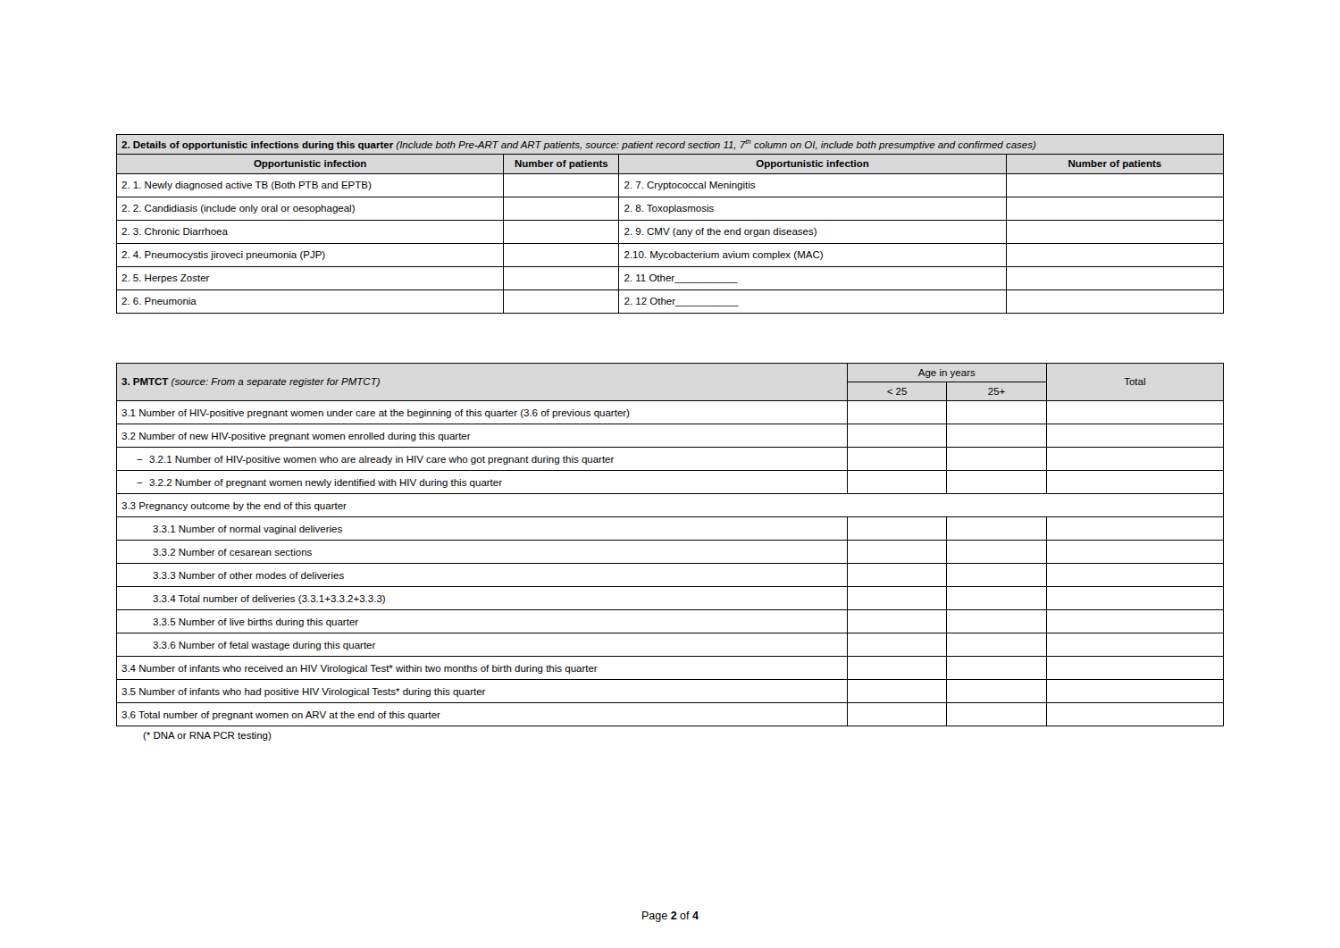| 2. Details of opportunistic infections during this quarter (Include both Pre-ART and ART patients, source: patient record section 11, 7 th column on OI, include both presumptive and confirmed cases) |
| Opportunistic infection | Number of patients | Opportunistic infection | Number of patients |
| 2. 1. Newly diagnosed active TB (Both PTB and EPTB) | | 2. 7. Cryptococcal Meningitis | |
| 2. 2. Candidiasis (include only oral or oesophageal) | | 2. 8. Toxoplasmosis | |
| 2. 3. Chronic Diarrhoea | | 2. 9. CMV (any of the end organ diseases) | |
| 2. 4. Pneumocystis jiroveci pneumonia (PJP) | | 2.10. Mycobacterium avium complex (MAC) | |
| 2. 5. Herpes Zoster | | 2. 11 Other___________ | |
| 2. 6. Pneumonia | | 2. 12 Other___________ | |
| 3. PMTCT (source: From a separate register for PMTCT) | Age in years | Total |
| < 25 | 25+ |
| 3.1 Number of HIV-positive pregnant women under care at the beginning of this quarter (3.6 of previous quarter) | | | |
| 3.2 Number of new HIV-positive pregnant women enrolled during this quarter | | | |
| − 3.2.1 Number of HIV-positive women who are already in HIV care who got pregnant during this quarter | | | |
| − 3.2.2 Number of pregnant women newly identified with HIV during this quarter | | | |
| 3.3 Pregnancy outcome by the end of this quarter |
| 3.3.1 Number of normal vaginal deliveries | | | |
| 3.3.2 Number of cesarean sections | | | |
| 3.3.3 Number of other modes of deliveries | | | |
| 3.3.4 Total number of deliveries (3.3.1+3.3.2+3.3.3) | | | |
| 3.3.5 Number of live births during this quarter | | | |
| 3.3.6 Number of fetal wastage during this quarter | | | |
| 3.4 Number of infants who received an HIV Virological Test* within two months of birth during this quarter | | | |
| 3.5 Number of infants who had positive HIV Virological Tests* during this quarter | | | |
| 3.6 Total number of pregnant women on ARV at the end of this quarter | | | |
(* DNA or RNA PCR testing)
Page 2 of 4